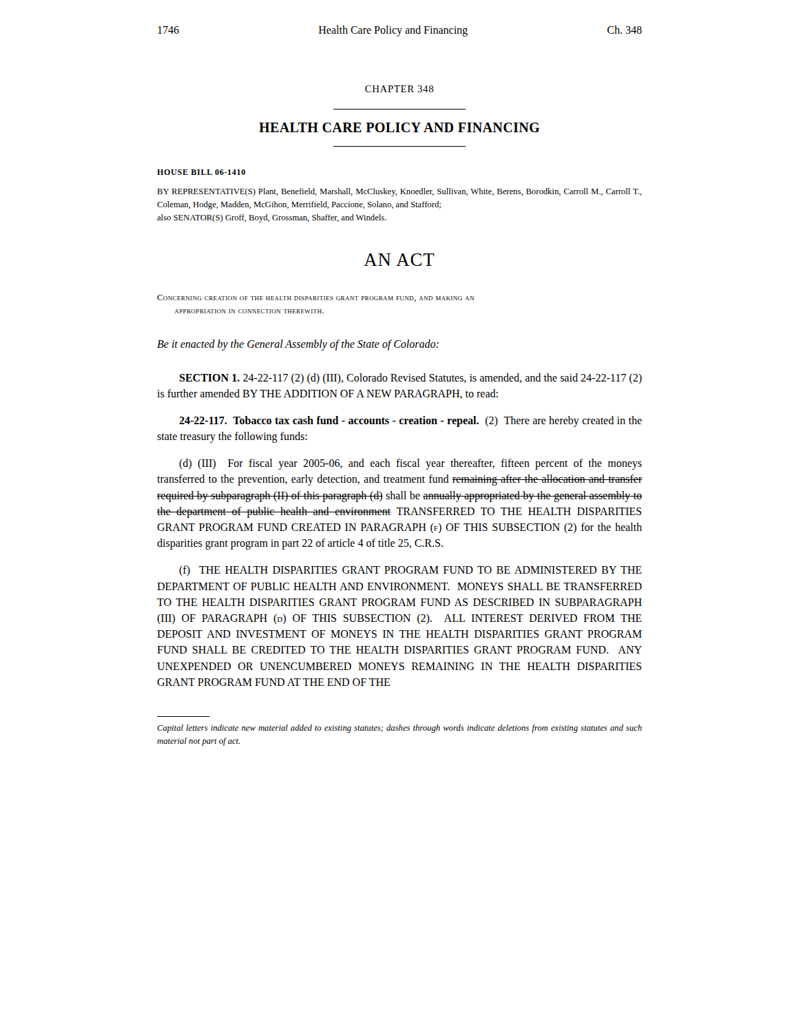1746 Health Care Policy and Financing Ch. 348
CHAPTER 348
HEALTH CARE POLICY AND FINANCING
HOUSE BILL 06-1410
BY REPRESENTATIVE(S) Plant, Benefield, Marshall, McCluskey, Knoedler, Sullivan, White, Berens, Borodkin, Carroll M., Carroll T., Coleman, Hodge, Madden, McGihon, Merrifield, Paccione, Solano, and Stafford; also SENATOR(S) Groff, Boyd, Grossman, Shaffer, and Windels.
AN ACT
Concerning creation of the health disparities grant program fund, and making an appropriation in connection therewith.
Be it enacted by the General Assembly of the State of Colorado:
SECTION 1. 24-22-117 (2) (d) (III), Colorado Revised Statutes, is amended, and the said 24-22-117 (2) is further amended BY THE ADDITION OF A NEW PARAGRAPH, to read:
24-22-117. Tobacco tax cash fund - accounts - creation - repeal. (2) There are hereby created in the state treasury the following funds:
(d) (III) For fiscal year 2005-06, and each fiscal year thereafter, fifteen percent of the moneys transferred to the prevention, early detection, and treatment fund remaining after the allocation and transfer required by subparagraph (II) of this paragraph (d) shall be annually appropriated by the general assembly to the department of public health and environment TRANSFERRED TO THE HEALTH DISPARITIES GRANT PROGRAM FUND CREATED IN PARAGRAPH (f) OF THIS SUBSECTION (2) for the health disparities grant program in part 22 of article 4 of title 25, C.R.S.
(f) THE HEALTH DISPARITIES GRANT PROGRAM FUND TO BE ADMINISTERED BY THE DEPARTMENT OF PUBLIC HEALTH AND ENVIRONMENT. MONEYS SHALL BE TRANSFERRED TO THE HEALTH DISPARITIES GRANT PROGRAM FUND AS DESCRIBED IN SUBPARAGRAPH (III) OF PARAGRAPH (d) OF THIS SUBSECTION (2). ALL INTEREST DERIVED FROM THE DEPOSIT AND INVESTMENT OF MONEYS IN THE HEALTH DISPARITIES GRANT PROGRAM FUND SHALL BE CREDITED TO THE HEALTH DISPARITIES GRANT PROGRAM FUND. ANY UNEXPENDED OR UNENCUMBERED MONEYS REMAINING IN THE HEALTH DISPARITIES GRANT PROGRAM FUND AT THE END OF THE
Capital letters indicate new material added to existing statutes; dashes through words indicate deletions from existing statutes and such material not part of act.